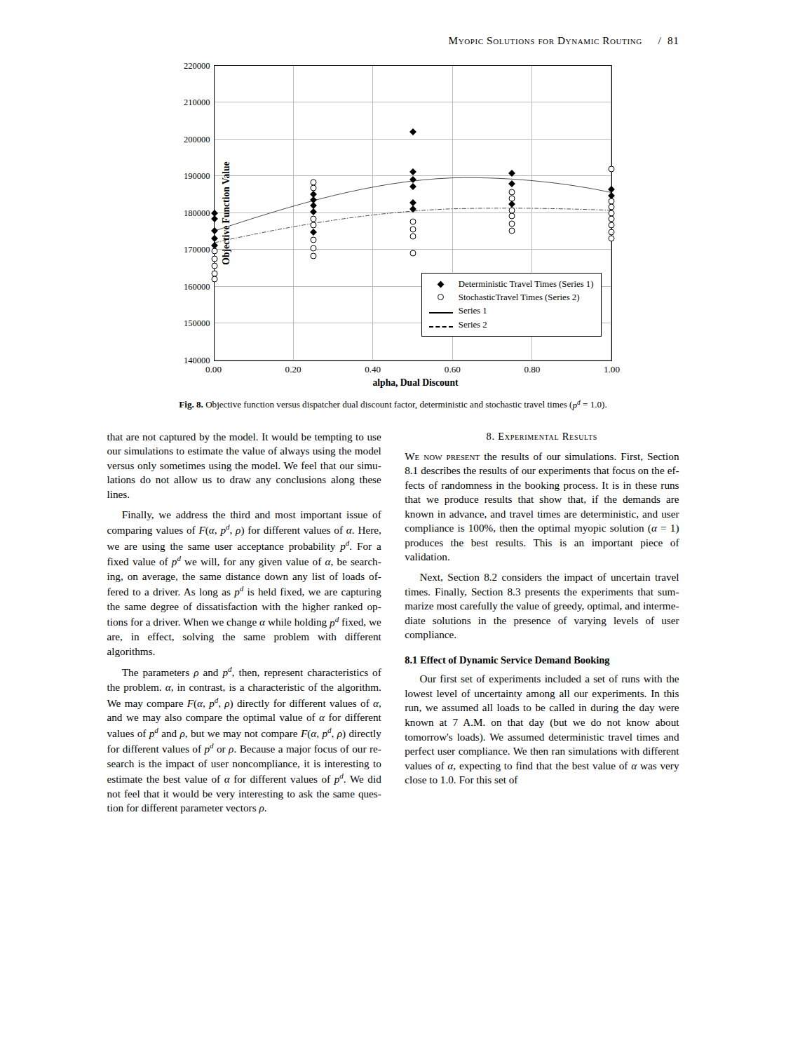Myopic Solutions for Dynamic Routing / 81
Objective Function Value
220000 210000 200000 190000 180000 170000 160000 150000 140000
Deterministic Travel Times (Series 1)
StochasticTravel Times (Series 2)
Series 1
Series 2
0.00 0.20 0.40 0.60 0.80 1.00
alpha, Dual Discount
Fig. 8. Objective function versus dispatcher dual discount factor, deterministic and stochastic travel times (pd = 1.0).
that are not captured by the model. It would be tempting to use our simulations to estimate the value of always using the model versus only sometimes using the model. We feel that our simulations do not allow us to draw any conclusions along these lines.
Finally, we address the third and most important issue of comparing values of F(α, pd, ρ) for different values of α. Here, we are using the same user acceptance probability pd. For a fixed value of pd we will, for any given value of α, be searching, on average, the same distance down any list of loads offered to a driver. As long as pd is held fixed, we are capturing the same degree of dissatisfaction with the higher ranked options for a driver. When we change α while holding pd fixed, we are, in effect, solving the same problem with different algorithms.
The parameters ρ and pd, then, represent characteristics of the problem. α, in contrast, is a characteristic of the algorithm. We may compare F(α, pd, ρ) directly for different values of α, and we may also compare the optimal value of α for different values of pd and ρ, but we may not compare F(α, pd, ρ) directly for different values of pd or ρ. Because a major focus of our research is the impact of user noncompliance, it is interesting to estimate the best value of α for different values of pd. We did not feel that it would be very interesting to ask the same question for different parameter vectors ρ.
8. Experimental Results
We now present the results of our simulations. First, Section 8.1 describes the results of our experiments that focus on the effects of randomness in the booking process. It is in these runs that we produce results that show that, if the demands are known in advance, and travel times are deterministic, and user compliance is 100%, then the optimal myopic solution (α = 1) produces the best results. This is an important piece of validation.
Next, Section 8.2 considers the impact of uncertain travel times. Finally, Section 8.3 presents the experiments that summarize most carefully the value of greedy, optimal, and intermediate solutions in the presence of varying levels of user compliance.
8.1 Effect of Dynamic Service Demand Booking
Our first set of experiments included a set of runs with the lowest level of uncertainty among all our experiments. In this run, we assumed all loads to be called in during the day were known at 7 A.M. on that day (but we do not know about tomorrow's loads). We assumed deterministic travel times and perfect user compliance. We then ran simulations with different values of α, expecting to find that the best value of α was very close to 1.0. For this set of